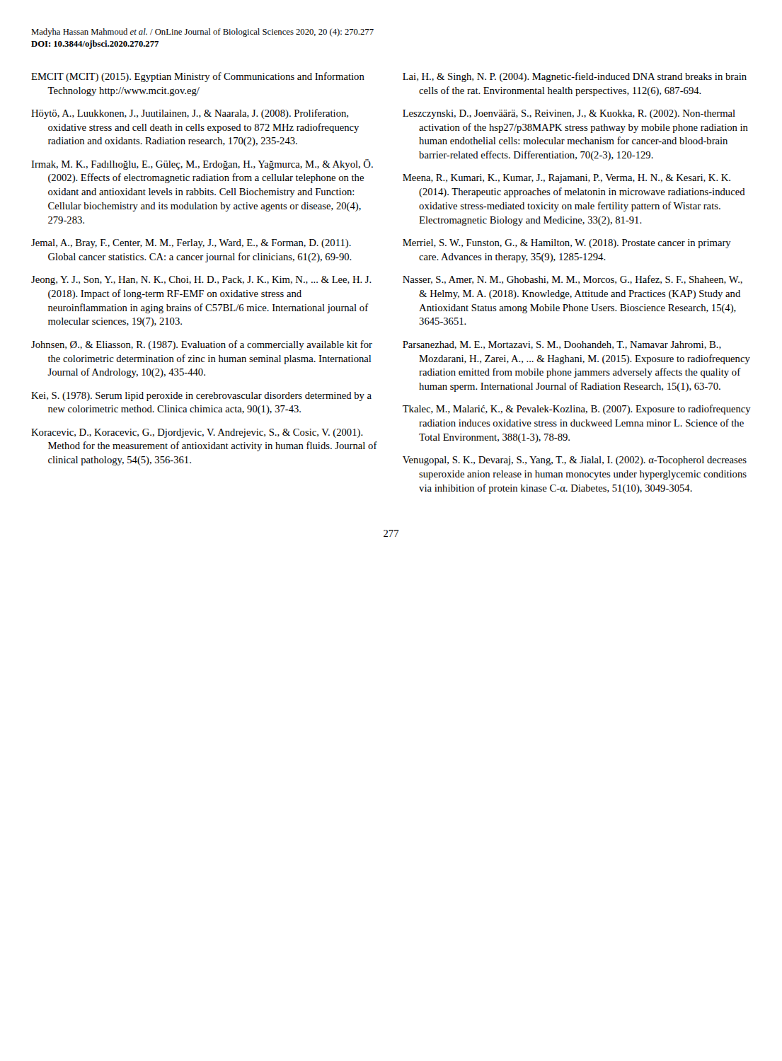Madyha Hassan Mahmoud et al. / OnLine Journal of Biological Sciences 2020, 20 (4): 270.277 DOI: 10.3844/ojbsci.2020.270.277
EMCIT (MCIT) (2015). Egyptian Ministry of Communications and Information Technology http://www.mcit.gov.eg/
Höytö, A., Luukkonen, J., Juutilainen, J., & Naarala, J. (2008). Proliferation, oxidative stress and cell death in cells exposed to 872 MHz radiofrequency radiation and oxidants. Radiation research, 170(2), 235-243.
Irmak, M. K., Fadıllıoğlu, E., Güleç, M., Erdoğan, H., Yağmurca, M., & Akyol, Ö. (2002). Effects of electromagnetic radiation from a cellular telephone on the oxidant and antioxidant levels in rabbits. Cell Biochemistry and Function: Cellular biochemistry and its modulation by active agents or disease, 20(4), 279-283.
Jemal, A., Bray, F., Center, M. M., Ferlay, J., Ward, E., & Forman, D. (2011). Global cancer statistics. CA: a cancer journal for clinicians, 61(2), 69-90.
Jeong, Y. J., Son, Y., Han, N. K., Choi, H. D., Pack, J. K., Kim, N., ... & Lee, H. J. (2018). Impact of long-term RF-EMF on oxidative stress and neuroinflammation in aging brains of C57BL/6 mice. International journal of molecular sciences, 19(7), 2103.
Johnsen, Ø., & Eliasson, R. (1987). Evaluation of a commercially available kit for the colorimetric determination of zinc in human seminal plasma. International Journal of Andrology, 10(2), 435-440.
Kei, S. (1978). Serum lipid peroxide in cerebrovascular disorders determined by a new colorimetric method. Clinica chimica acta, 90(1), 37-43.
Koracevic, D., Koracevic, G., Djordjevic, V. Andrejevic, S., & Cosic, V. (2001). Method for the measurement of antioxidant activity in human fluids. Journal of clinical pathology, 54(5), 356-361.
Lai, H., & Singh, N. P. (2004). Magnetic-field-induced DNA strand breaks in brain cells of the rat. Environmental health perspectives, 112(6), 687-694.
Leszczynski, D., Joenväärä, S., Reivinen, J., & Kuokka, R. (2002). Non-thermal activation of the hsp27/p38MAPK stress pathway by mobile phone radiation in human endothelial cells: molecular mechanism for cancer-and blood-brain barrier-related effects. Differentiation, 70(2-3), 120-129.
Meena, R., Kumari, K., Kumar, J., Rajamani, P., Verma, H. N., & Kesari, K. K. (2014). Therapeutic approaches of melatonin in microwave radiations-induced oxidative stress-mediated toxicity on male fertility pattern of Wistar rats. Electromagnetic Biology and Medicine, 33(2), 81-91.
Merriel, S. W., Funston, G., & Hamilton, W. (2018). Prostate cancer in primary care. Advances in therapy, 35(9), 1285-1294.
Nasser, S., Amer, N. M., Ghobashi, M. M., Morcos, G., Hafez, S. F., Shaheen, W., & Helmy, M. A. (2018). Knowledge, Attitude and Practices (KAP) Study and Antioxidant Status among Mobile Phone Users. Bioscience Research, 15(4), 3645-3651.
Parsanezhad, M. E., Mortazavi, S. M., Doohandeh, T., Namavar Jahromi, B., Mozdarani, H., Zarei, A., ... & Haghani, M. (2015). Exposure to radiofrequency radiation emitted from mobile phone jammers adversely affects the quality of human sperm. International Journal of Radiation Research, 15(1), 63-70.
Tkalec, M., Malarić, K., & Pevalek-Kozlina, B. (2007). Exposure to radiofrequency radiation induces oxidative stress in duckweed Lemna minor L. Science of the Total Environment, 388(1-3), 78-89.
Venugopal, S. K., Devaraj, S., Yang, T., & Jialal, I. (2002). α-Tocopherol decreases superoxide anion release in human monocytes under hyperglycemic conditions via inhibition of protein kinase C-α. Diabetes, 51(10), 3049-3054.
277